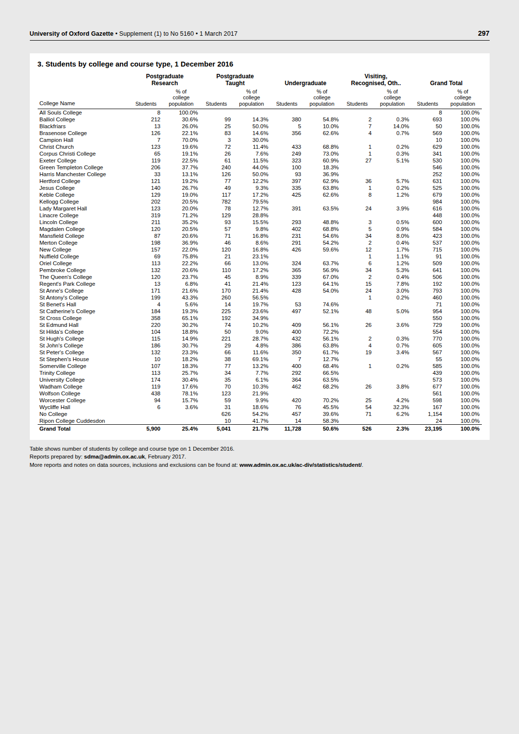University of Oxford Gazette • Supplement (1) to No 5160 • 1 March 2017
297
3. Students by college and course type, 1 December 2016
| | Postgraduate Research | Postgraduate Taught | Undergraduate | Visiting, Recognised, Oth.. | Grand Total |
| --- | --- | --- | --- | --- | --- |
| College Name | Students | % of college population | Students | % of college population | Students | % of college population | Students | % of college population | Students | % of college population |
| All Souls College | 8 | 100.0% | | | | | | | 8 | 100.0% |
| Balliol College | 212 | 30.6% | 99 | 14.3% | 380 | 54.8% | 2 | 0.3% | 693 | 100.0% |
| Blackfriars | 13 | 26.0% | 25 | 50.0% | 5 | 10.0% | 7 | 14.0% | 50 | 100.0% |
| Brasenose College | 126 | 22.1% | 83 | 14.6% | 356 | 62.6% | 4 | 0.7% | 569 | 100.0% |
| Campion Hall | 7 | 70.0% | 3 | 30.0% | | | | | 10 | 100.0% |
| Christ Church | 123 | 19.6% | 72 | 11.4% | 433 | 68.8% | 1 | 0.2% | 629 | 100.0% |
| Corpus Christi College | 65 | 19.1% | 26 | 7.6% | 249 | 73.0% | 1 | 0.3% | 341 | 100.0% |
| Exeter College | 119 | 22.5% | 61 | 11.5% | 323 | 60.9% | 27 | 5.1% | 530 | 100.0% |
| Green Templeton College | 206 | 37.7% | 240 | 44.0% | 100 | 18.3% | | | 546 | 100.0% |
| Harris Manchester College | 33 | 13.1% | 126 | 50.0% | 93 | 36.9% | | | 252 | 100.0% |
| Hertford College | 121 | 19.2% | 77 | 12.2% | 397 | 62.9% | 36 | 5.7% | 631 | 100.0% |
| Jesus College | 140 | 26.7% | 49 | 9.3% | 335 | 63.8% | 1 | 0.2% | 525 | 100.0% |
| Keble College | 129 | 19.0% | 117 | 17.2% | 425 | 62.6% | 8 | 1.2% | 679 | 100.0% |
| Kellogg College | 202 | 20.5% | 782 | 79.5% | | | | | 984 | 100.0% |
| Lady Margaret Hall | 123 | 20.0% | 78 | 12.7% | 391 | 63.5% | 24 | 3.9% | 616 | 100.0% |
| Linacre College | 319 | 71.2% | 129 | 28.8% | | | | | 448 | 100.0% |
| Lincoln College | 211 | 35.2% | 93 | 15.5% | 293 | 48.8% | 3 | 0.5% | 600 | 100.0% |
| Magdalen College | 120 | 20.5% | 57 | 9.8% | 402 | 68.8% | 5 | 0.9% | 584 | 100.0% |
| Mansfield College | 87 | 20.6% | 71 | 16.8% | 231 | 54.6% | 34 | 8.0% | 423 | 100.0% |
| Merton College | 198 | 36.9% | 46 | 8.6% | 291 | 54.2% | 2 | 0.4% | 537 | 100.0% |
| New College | 157 | 22.0% | 120 | 16.8% | 426 | 59.6% | 12 | 1.7% | 715 | 100.0% |
| Nuffield College | 69 | 75.8% | 21 | 23.1% | | | 1 | 1.1% | 91 | 100.0% |
| Oriel College | 113 | 22.2% | 66 | 13.0% | 324 | 63.7% | 6 | 1.2% | 509 | 100.0% |
| Pembroke College | 132 | 20.6% | 110 | 17.2% | 365 | 56.9% | 34 | 5.3% | 641 | 100.0% |
| The Queen's College | 120 | 23.7% | 45 | 8.9% | 339 | 67.0% | 2 | 0.4% | 506 | 100.0% |
| Regent's Park College | 13 | 6.8% | 41 | 21.4% | 123 | 64.1% | 15 | 7.8% | 192 | 100.0% |
| St Anne's College | 171 | 21.6% | 170 | 21.4% | 428 | 54.0% | 24 | 3.0% | 793 | 100.0% |
| St Antony's College | 199 | 43.3% | 260 | 56.5% | | | 1 | 0.2% | 460 | 100.0% |
| St Benet's Hall | 4 | 5.6% | 14 | 19.7% | 53 | 74.6% | | | 71 | 100.0% |
| St Catherine's College | 184 | 19.3% | 225 | 23.6% | 497 | 52.1% | 48 | 5.0% | 954 | 100.0% |
| St Cross College | 358 | 65.1% | 192 | 34.9% | | | | | 550 | 100.0% |
| St Edmund Hall | 220 | 30.2% | 74 | 10.2% | 409 | 56.1% | 26 | 3.6% | 729 | 100.0% |
| St Hilda's College | 104 | 18.8% | 50 | 9.0% | 400 | 72.2% | | | 554 | 100.0% |
| St Hugh's College | 115 | 14.9% | 221 | 28.7% | 432 | 56.1% | 2 | 0.3% | 770 | 100.0% |
| St John's College | 186 | 30.7% | 29 | 4.8% | 386 | 63.8% | 4 | 0.7% | 605 | 100.0% |
| St Peter's College | 132 | 23.3% | 66 | 11.6% | 350 | 61.7% | 19 | 3.4% | 567 | 100.0% |
| St Stephen's House | 10 | 18.2% | 38 | 69.1% | 7 | 12.7% | | | 55 | 100.0% |
| Somerville College | 107 | 18.3% | 77 | 13.2% | 400 | 68.4% | 1 | 0.2% | 585 | 100.0% |
| Trinity College | 113 | 25.7% | 34 | 7.7% | 292 | 66.5% | | | 439 | 100.0% |
| University College | 174 | 30.4% | 35 | 6.1% | 364 | 63.5% | | | 573 | 100.0% |
| Wadham College | 119 | 17.6% | 70 | 10.3% | 462 | 68.2% | 26 | 3.8% | 677 | 100.0% |
| Wolfson College | 438 | 78.1% | 123 | 21.9% | | | | | 561 | 100.0% |
| Worcester College | 94 | 15.7% | 59 | 9.9% | 420 | 70.2% | 25 | 4.2% | 598 | 100.0% |
| Wycliffe Hall | 6 | 3.6% | 31 | 18.6% | 76 | 45.5% | 54 | 32.3% | 167 | 100.0% |
| No College | | | 626 | 54.2% | 457 | 39.6% | 71 | 6.2% | 1,154 | 100.0% |
| Ripon College Cuddesdon | | | 10 | 41.7% | 14 | 58.3% | | | 24 | 100.0% |
| Grand Total | 5,900 | 25.4% | 5,041 | 21.7% | 11,728 | 50.6% | 526 | 2.3% | 23,195 | 100.0% |
Table shows number of students by college and course type on 1 December 2016.
Reports prepared by: sdma@admin.ox.ac.uk, February 2017.
More reports and notes on data sources, inclusions and exclusions can be found at: www.admin.ox.ac.uk/ac-div/statistics/student/.